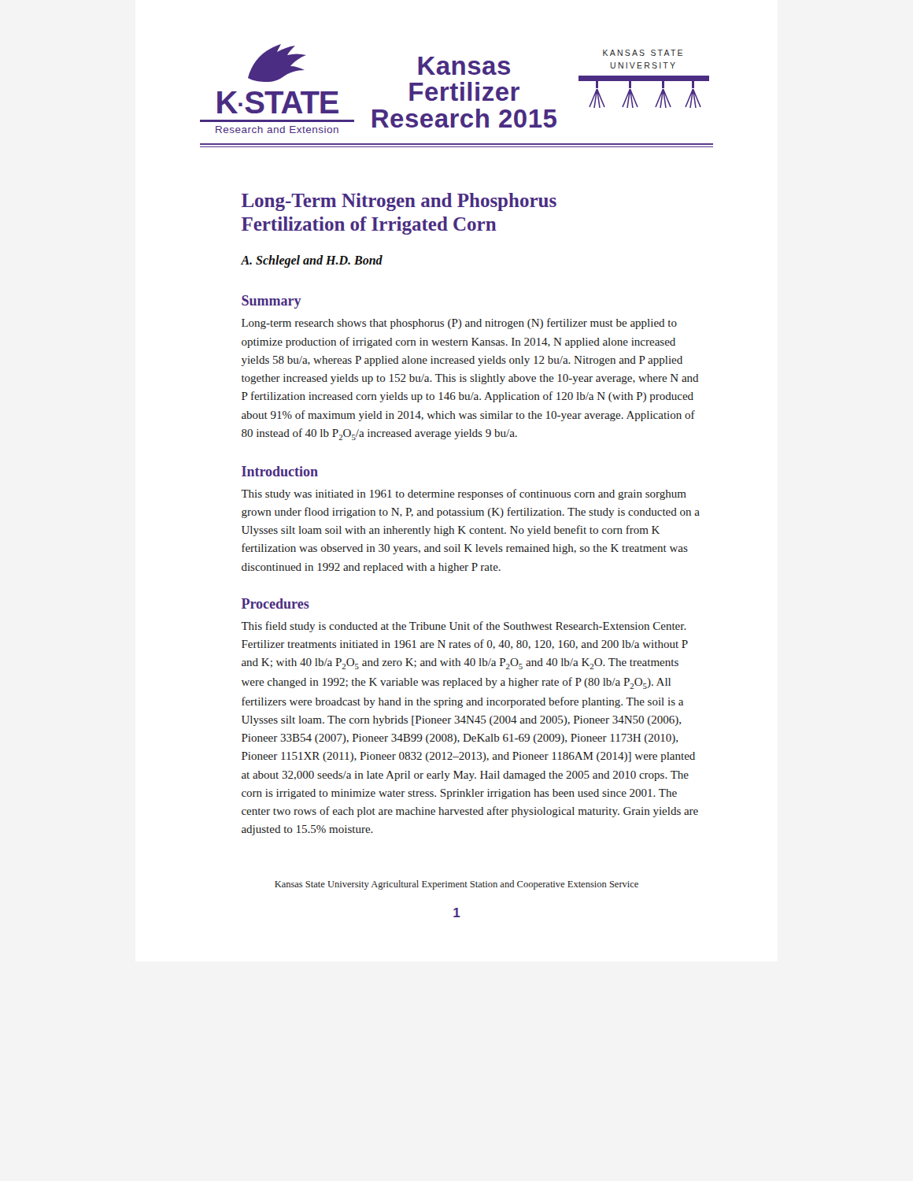K·STATE Research and Extension
Kansas Fertilizer
Research 2015
KANSAS STATE UNIVERSITY
Long-Term Nitrogen and Phosphorus
Fertilization of Irrigated Corn
A. Schlegel and H.D. Bond
Summary
Long-term research shows that phosphorus (P) and nitrogen (N) fertilizer must be applied to optimize production of irrigated corn in western Kansas. In 2014, N applied alone increased yields 58 bu/a, whereas P applied alone increased yields only 12 bu/a. Nitrogen and P applied together increased yields up to 152 bu/a. This is slightly above the 10-year average, where N and P fertilization increased corn yields up to 146 bu/a. Application of 120 lb/a N (with P) produced about 91% of maximum yield in 2014, which was similar to the 10-year average. Application of 80 instead of 40 lb P2O5/a increased average yields 9 bu/a.
Introduction
This study was initiated in 1961 to determine responses of continuous corn and grain sorghum grown under flood irrigation to N, P, and potassium (K) fertilization. The study is conducted on a Ulysses silt loam soil with an inherently high K content. No yield benefit to corn from K fertilization was observed in 30 years, and soil K levels remained high, so the K treatment was discontinued in 1992 and replaced with a higher P rate.
Procedures
This field study is conducted at the Tribune Unit of the Southwest Research-Extension Center. Fertilizer treatments initiated in 1961 are N rates of 0, 40, 80, 120, 160, and 200 lb/a without P and K; with 40 lb/a P2O5 and zero K; and with 40 lb/a P2O5 and 40 lb/a K2O. The treatments were changed in 1992; the K variable was replaced by a higher rate of P (80 lb/a P2O5). All fertilizers were broadcast by hand in the spring and incorporated before planting. The soil is a Ulysses silt loam. The corn hybrids [Pioneer 34N45 (2004 and 2005), Pioneer 34N50 (2006), Pioneer 33B54 (2007), Pioneer 34B99 (2008), DeKalb 61-69 (2009), Pioneer 1173H (2010), Pioneer 1151XR (2011), Pioneer 0832 (2012–2013), and Pioneer 1186AM (2014)] were planted at about 32,000 seeds/a in late April or early May. Hail damaged the 2005 and 2010 crops. The corn is irrigated to minimize water stress. Sprinkler irrigation has been used since 2001. The center two rows of each plot are machine harvested after physiological maturity. Grain yields are adjusted to 15.5% moisture.
Kansas State University Agricultural Experiment Station and Cooperative Extension Service
1